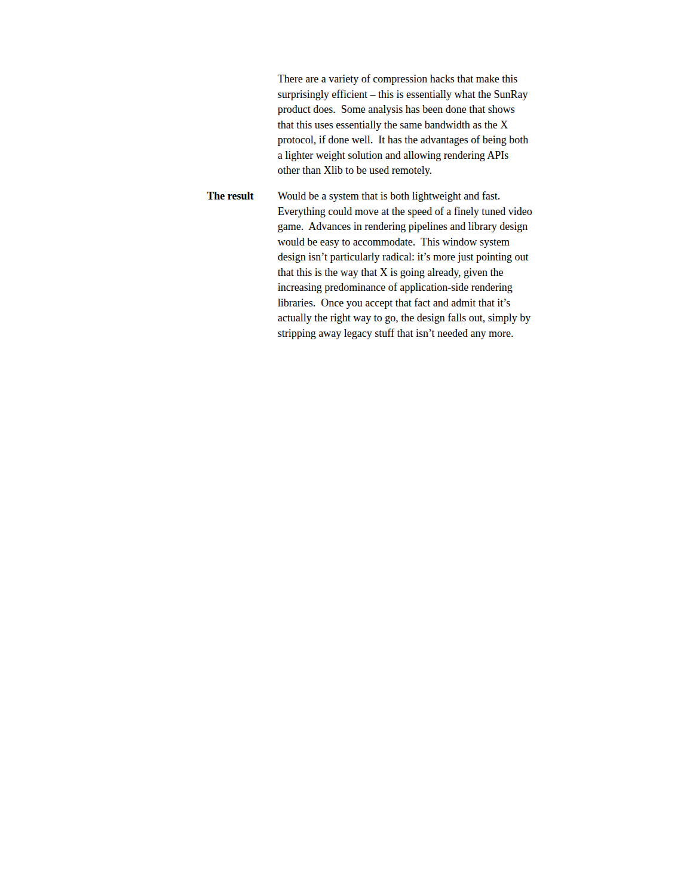There are a variety of compression hacks that make this surprisingly efficient – this is essentially what the SunRay product does. Some analysis has been done that shows that this uses essentially the same bandwidth as the X protocol, if done well. It has the advantages of being both a lighter weight solution and allowing rendering APIs other than Xlib to be used remotely.
The result
Would be a system that is both lightweight and fast. Everything could move at the speed of a finely tuned video game. Advances in rendering pipelines and library design would be easy to accommodate. This window system design isn’t particularly radical: it’s more just pointing out that this is the way that X is going already, given the increasing predominance of application-side rendering libraries. Once you accept that fact and admit that it’s actually the right way to go, the design falls out, simply by stripping away legacy stuff that isn’t needed any more.